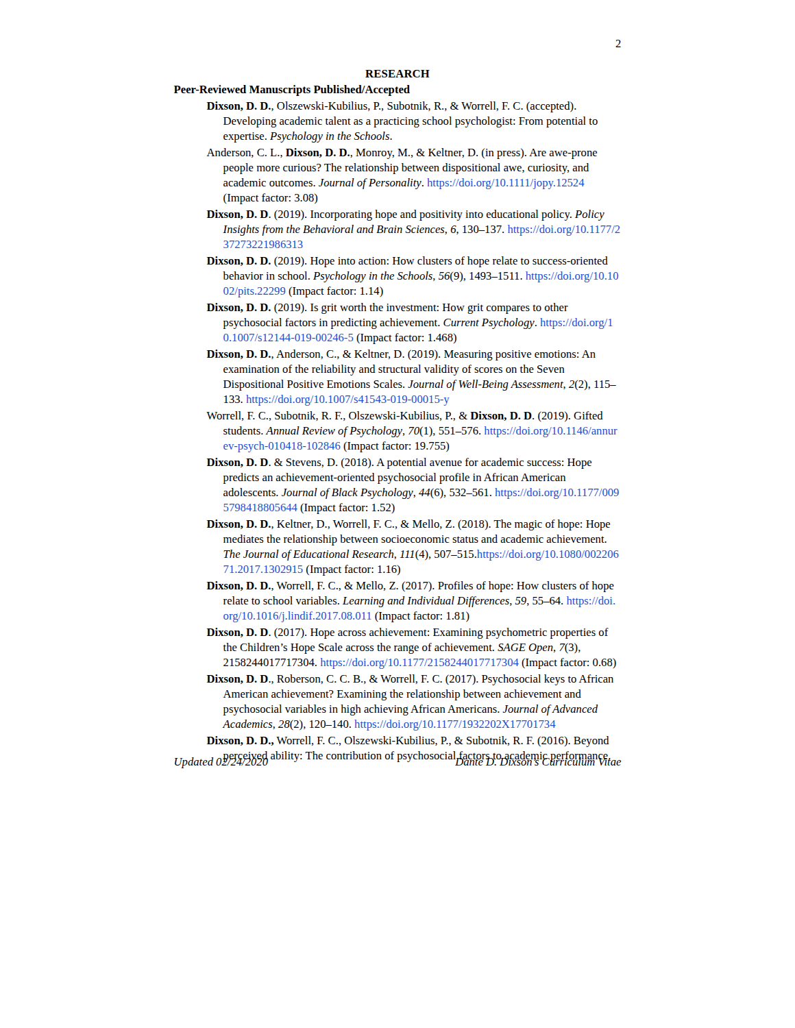2
RESEARCH
Peer-Reviewed Manuscripts Published/Accepted
Dixson, D. D., Olszewski-Kubilius, P., Subotnik, R., & Worrell, F. C. (accepted). Developing academic talent as a practicing school psychologist: From potential to expertise. Psychology in the Schools.
Anderson, C. L., Dixson, D. D., Monroy, M., & Keltner, D. (in press). Are awe-prone people more curious? The relationship between dispositional awe, curiosity, and academic outcomes. Journal of Personality. https://doi.org/10.1111/jopy.12524 (Impact factor: 3.08)
Dixson, D. D. (2019). Incorporating hope and positivity into educational policy. Policy Insights from the Behavioral and Brain Sciences, 6, 130–137. https://doi.org/10.1177/237273221986313
Dixson, D. D. (2019). Hope into action: How clusters of hope relate to success-oriented behavior in school. Psychology in the Schools, 56(9), 1493–1511. https://doi.org/10.1002/pits.22299 (Impact factor: 1.14)
Dixson, D. D. (2019). Is grit worth the investment: How grit compares to other psychosocial factors in predicting achievement. Current Psychology. https://doi.org/10.1007/s12144-019-00246-5 (Impact factor: 1.468)
Dixson, D. D., Anderson, C., & Keltner, D. (2019). Measuring positive emotions: An examination of the reliability and structural validity of scores on the Seven Dispositional Positive Emotions Scales. Journal of Well-Being Assessment, 2(2), 115–133. https://doi.org/10.1007/s41543-019-00015-y
Worrell, F. C., Subotnik, R. F., Olszewski-Kubilius, P., & Dixson, D. D. (2019). Gifted students. Annual Review of Psychology, 70(1), 551–576. https://doi.org/10.1146/annurev-psych-010418-102846 (Impact factor: 19.755)
Dixson, D. D. & Stevens, D. (2018). A potential avenue for academic success: Hope predicts an achievement-oriented psychosocial profile in African American adolescents. Journal of Black Psychology, 44(6), 532–561. https://doi.org/10.1177/0095798418805644 (Impact factor: 1.52)
Dixson, D. D., Keltner, D., Worrell, F. C., & Mello, Z. (2018). The magic of hope: Hope mediates the relationship between socioeconomic status and academic achievement. The Journal of Educational Research, 111(4), 507–515.https://doi.org/10.1080/00220671.2017.1302915 (Impact factor: 1.16)
Dixson, D. D., Worrell, F. C., & Mello, Z. (2017). Profiles of hope: How clusters of hope relate to school variables. Learning and Individual Differences, 59, 55–64. https://doi.org/10.1016/j.lindif.2017.08.011 (Impact factor: 1.81)
Dixson, D. D. (2017). Hope across achievement: Examining psychometric properties of the Children’s Hope Scale across the range of achievement. SAGE Open, 7(3), 2158244017717304. https://doi.org/10.1177/2158244017717304 (Impact factor: 0.68)
Dixson, D. D., Roberson, C. C. B., & Worrell, F. C. (2017). Psychosocial keys to African American achievement? Examining the relationship between achievement and psychosocial variables in high achieving African Americans. Journal of Advanced Academics, 28(2), 120–140. https://doi.org/10.1177/1932202X17701734
Dixson, D. D., Worrell, F. C., Olszewski-Kubilius, P., & Subotnik, R. F. (2016). Beyond perceived ability: The contribution of psychosocial factors to academic performance.
Updated 02/24/2020 Dante D. Dixson’s Curriculum Vitae